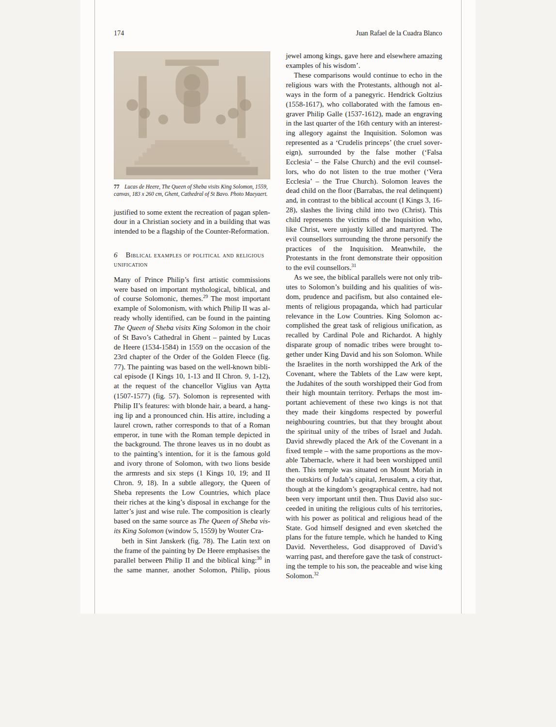174 Juan Rafael de la Cuadra Blanco
77 Lucas de Heere, The Queen of Sheba visits King Solomon, 1559, canvas, 183 x 260 cm, Ghent, Cathedral of St Bavo. Photo Maeyaert.
justified to some extent the recreation of pagan splendour in a Christian society and in a building that was intended to be a flagship of the Counter-Reformation.
6 Biblical examples of political and religious unification
Many of Prince Philip’s first artistic commissions were based on important mythological, biblical, and of course Solomonic, themes.29 The most important example of Solomonism, with which Philip II was already wholly identified, can be found in the painting The Queen of Sheba visits King Solomon in the choir of St Bavo’s Cathedral in Ghent – painted by Lucas de Heere (1534-1584) in 1559 on the occasion of the 23rd chapter of the Order of the Golden Fleece (fig. 77). The painting was based on the well-known biblical episode (I Kings 10, 1-13 and II Chron. 9, 1-12), at the request of the chancellor Viglius van Aytta (1507-1577) (fig. 57). Solomon is represented with Philip II’s features: with blonde hair, a beard, a hanging lip and a pronounced chin. His attire, including a laurel crown, rather corresponds to that of a Roman emperor, in tune with the Roman temple depicted in the background. The throne leaves us in no doubt as to the painting’s intention, for it is the famous gold and ivory throne of Solomon, with two lions beside the armrests and six steps (1 Kings 10, 19; and II Chron. 9, 18). In a subtle allegory, the Queen of Sheba represents the Low Countries, which place their riches at the king’s disposal in exchange for the latter’s just and wise rule. The composition is clearly based on the same source as The Queen of Sheba visits King Solomon (window 5, 1559) by Wouter Cra-
beth in Sint Janskerk (fig. 78). The Latin text on the frame of the painting by De Heere emphasises the parallel between Philip II and the biblical king:30 in the same manner, another Solomon, Philip, pious jewel among kings, gave here and elsewhere amazing examples of his wisdom’.
These comparisons would continue to echo in the religious wars with the Protestants, although not always in the form of a panegyric. Hendrick Goltzius (1558-1617), who collaborated with the famous engraver Philip Galle (1537-1612), made an engraving in the last quarter of the 16th century with an interesting allegory against the Inquisition. Solomon was represented as a ‘Crudelis princeps’ (the cruel sovereign), surrounded by the false mother (‘Falsa Ecclesia’ – the False Church) and the evil counsellors, who do not listen to the true mother (‘Vera Ecclesia’ – the True Church). Solomon leaves the dead child on the floor (Barrabas, the real delinquent) and, in contrast to the biblical account (I Kings 3, 16-28), slashes the living child into two (Christ). This child represents the victims of the Inquisition who, like Christ, were unjustly killed and martyred. The evil counsellors surrounding the throne personify the practices of the Inquisition. Meanwhile, the Protestants in the front demonstrate their opposition to the evil counsellors.31
As we see, the biblical parallels were not only tributes to Solomon’s building and his qualities of wisdom, prudence and pacifism, but also contained elements of religious propaganda, which had particular relevance in the Low Countries. King Solomon accomplished the great task of religious unification, as recalled by Cardinal Pole and Richardot. A highly disparate group of nomadic tribes were brought together under King David and his son Solomon. While the Israelites in the north worshipped the Ark of the Covenant, where the Tablets of the Law were kept, the Judahites of the south worshipped their God from their high mountain territory. Perhaps the most important achievement of these two kings is not that they made their kingdoms respected by powerful neighbouring countries, but that they brought about the spiritual unity of the tribes of Israel and Judah. David shrewdly placed the Ark of the Covenant in a fixed temple – with the same proportions as the movable Tabernacle, where it had been worshipped until then. This temple was situated on Mount Moriah in the outskirts of Judah’s capital, Jerusalem, a city that, though at the kingdom’s geographical centre, had not been very important until then. Thus David also succeeded in uniting the religious cults of his territories, with his power as political and religious head of the State. God himself designed and even sketched the plans for the future temple, which he handed to King David. Nevertheless, God disapproved of David’s warring past, and therefore gave the task of constructing the temple to his son, the peaceable and wise king Solomon.32